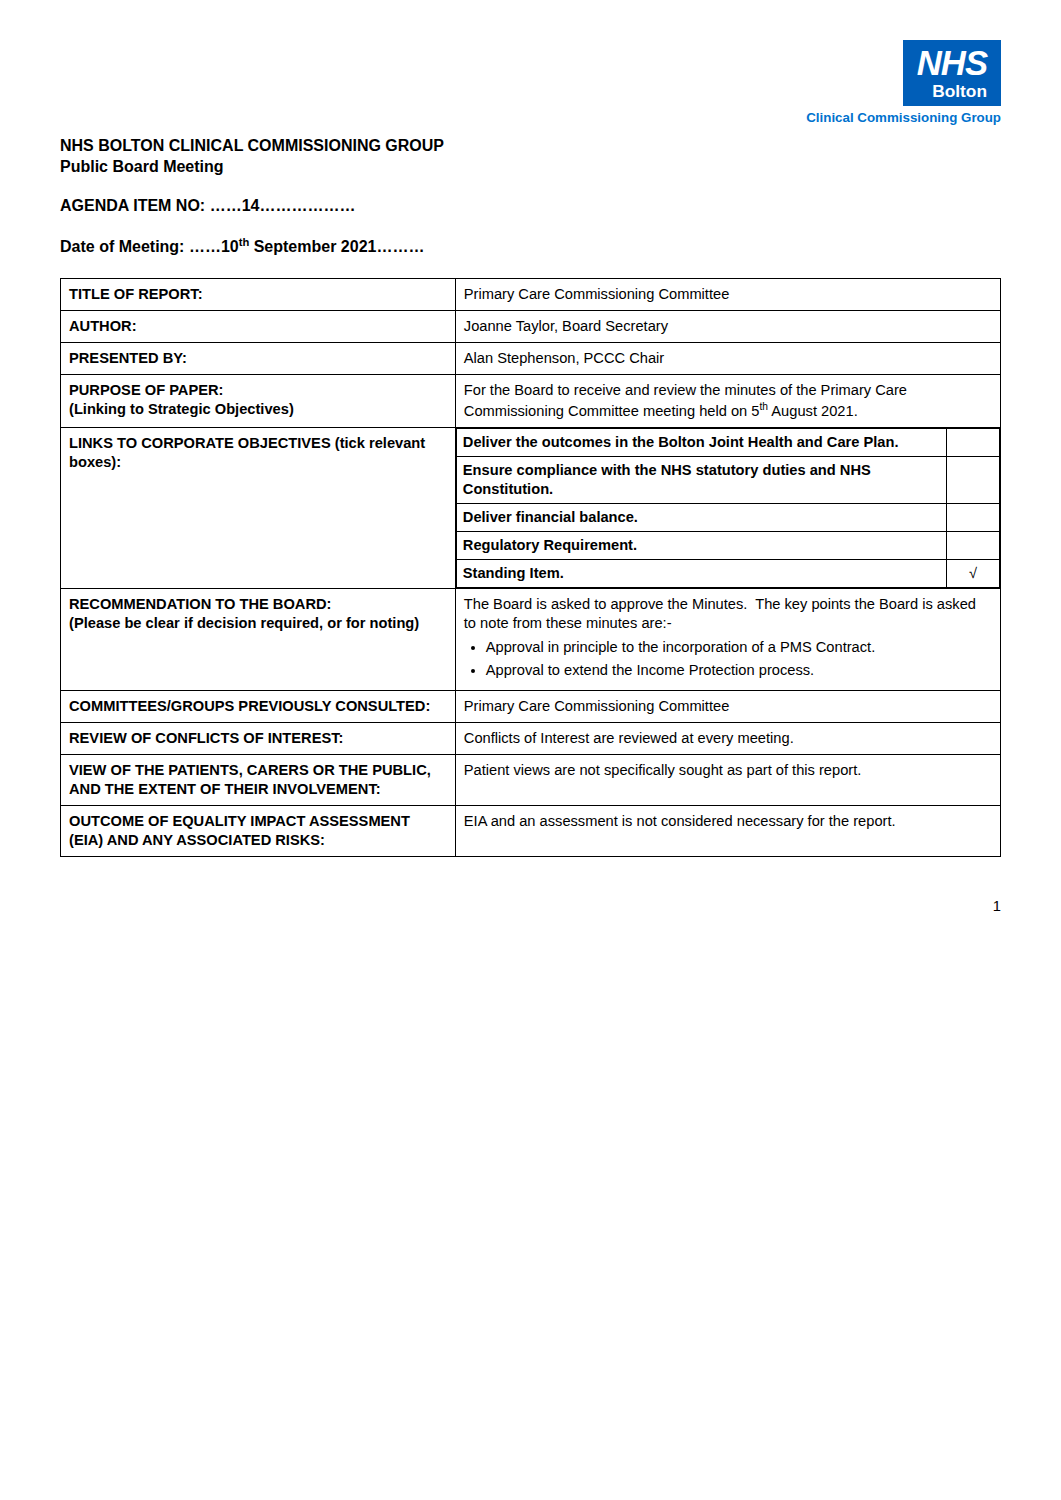NHSBolton
Clinical Commissioning Group
NHS BOLTON CLINICAL COMMISSIONING GROUP
Public Board Meeting
AGENDA ITEM NO: ……14………………
Date of Meeting: ……10th September 2021………
| TITLE OF REPORT: | Primary Care Commissioning Committee |
| AUTHOR: | Joanne Taylor, Board Secretary |
| PRESENTED BY: | Alan Stephenson, PCCC Chair |
| PURPOSE OF PAPER: (Linking to Strategic Objectives) | For the Board to receive and review the minutes of the Primary Care Commissioning Committee meeting held on 5 th August 2021. |
| LINKS TO CORPORATE OBJECTIVES (tick relevant boxes): | / Deliver the outcomes in the Bolton Joint Health and Care Plan. / / / Ensure compliance with the NHS statutory duties and NHS Constitution. / / / Deliver financial balance. / / / Regulatory Requirement. / / / Standing Item. / √ / |
| RECOMMENDATION TO THE BOARD: (Please be clear if decision required, or for noting) | The Board is asked to approve the Minutes. The key points the Board is asked to note from these minutes are:- Approval in principle to the incorporation of a PMS Contract. Approval to extend the Income Protection process. |
| COMMITTEES/GROUPS PREVIOUSLY CONSULTED: | Primary Care Commissioning Committee |
| REVIEW OF CONFLICTS OF INTEREST: | Conflicts of Interest are reviewed at every meeting. |
| VIEW OF THE PATIENTS, CARERS OR THE PUBLIC, AND THE EXTENT OF THEIR INVOLVEMENT: | Patient views are not specifically sought as part of this report. |
| OUTCOME OF EQUALITY IMPACT ASSESSMENT (EIA) AND ANY ASSOCIATED RISKS: | EIA and an assessment is not considered necessary for the report. |
1